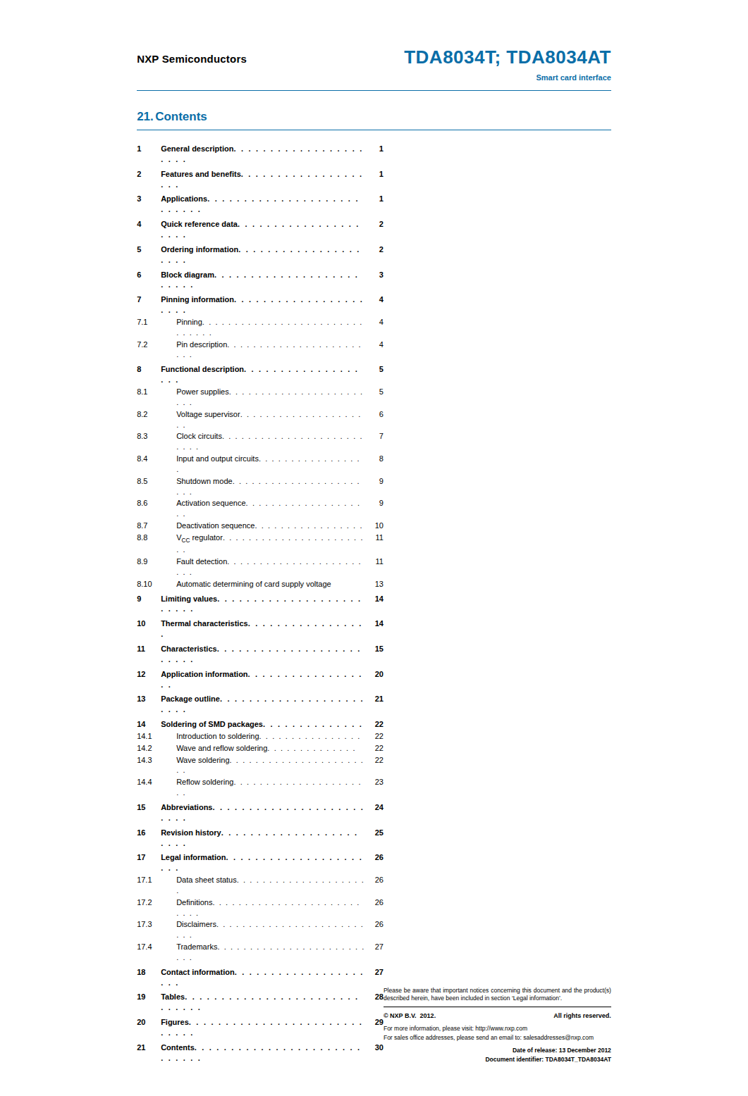NXP Semiconductors
TDA8034T; TDA8034AT
Smart card interface
21. Contents
| 1 | General description . . . . . . . . . . . . . . . . . . . . . . | 1 |
| 2 | Features and benefits . . . . . . . . . . . . . . . . . . . . | 1 |
| 3 | Applications . . . . . . . . . . . . . . . . . . . . . . . . . . . | 1 |
| 4 | Quick reference data . . . . . . . . . . . . . . . . . . . . . | 2 |
| 5 | Ordering information . . . . . . . . . . . . . . . . . . . . . | 2 |
| 6 | Block diagram . . . . . . . . . . . . . . . . . . . . . . . . . | 3 |
| 7 | Pinning information . . . . . . . . . . . . . . . . . . . . . . | 4 |
| 7.1 | Pinning . . . . . . . . . . . . . . . . . . . . . . . . . . . . . . . | 4 |
| 7.2 | Pin description . . . . . . . . . . . . . . . . . . . . . . . . | 4 |
| 8 | Functional description . . . . . . . . . . . . . . . . . . . | 5 |
| 8.1 | Power supplies . . . . . . . . . . . . . . . . . . . . . . . . | 5 |
| 8.2 | Voltage supervisor . . . . . . . . . . . . . . . . . . . . . | 6 |
| 8.3 | Clock circuits . . . . . . . . . . . . . . . . . . . . . . . . . . | 7 |
| 8.4 | Input and output circuits . . . . . . . . . . . . . . . . . | 8 |
| 8.5 | Shutdown mode . . . . . . . . . . . . . . . . . . . . . . . | 9 |
| 8.6 | Activation sequence . . . . . . . . . . . . . . . . . . . . | 9 |
| 8.7 | Deactivation sequence . . . . . . . . . . . . . . . . . | 10 |
| 8.8 | V CC regulator . . . . . . . . . . . . . . . . . . . . . . . . | 11 |
| 8.9 | Fault detection . . . . . . . . . . . . . . . . . . . . . . . . | 11 |
| 8.10 | Automatic determining of card supply voltage | 13 |
| 9 | Limiting values . . . . . . . . . . . . . . . . . . . . . . . . . | 14 |
| 10 | Thermal characteristics . . . . . . . . . . . . . . . . . | 14 |
| 11 | Characteristics . . . . . . . . . . . . . . . . . . . . . . . . . | 15 |
| 12 | Application information . . . . . . . . . . . . . . . . . . | 20 |
| 13 | Package outline . . . . . . . . . . . . . . . . . . . . . . . . | 21 |
| 14 | Soldering of SMD packages . . . . . . . . . . . . . . | 22 |
| 14.1 | Introduction to soldering . . . . . . . . . . . . . . . . | 22 |
| 14.2 | Wave and reflow soldering . . . . . . . . . . . . . . | 22 |
| 14.3 | Wave soldering . . . . . . . . . . . . . . . . . . . . . . . | 22 |
| 14.4 | Reflow soldering . . . . . . . . . . . . . . . . . . . . . . | 23 |
| 15 | Abbreviations . . . . . . . . . . . . . . . . . . . . . . . . . | 24 |
| 16 | Revision history . . . . . . . . . . . . . . . . . . . . . . . | 25 |
| 17 | Legal information . . . . . . . . . . . . . . . . . . . . . . | 26 |
| 17.1 | Data sheet status . . . . . . . . . . . . . . . . . . . . . | 26 |
| 17.2 | Definitions . . . . . . . . . . . . . . . . . . . . . . . . . . . | 26 |
| 17.3 | Disclaimers . . . . . . . . . . . . . . . . . . . . . . . . . . | 26 |
| 17.4 | Trademarks . . . . . . . . . . . . . . . . . . . . . . . . . . | 27 |
| 18 | Contact information . . . . . . . . . . . . . . . . . . . . . | 27 |
| 19 | Tables . . . . . . . . . . . . . . . . . . . . . . . . . . . . . . | 28 |
| 20 | Figures . . . . . . . . . . . . . . . . . . . . . . . . . . . . . | 29 |
| 21 | Contents . . . . . . . . . . . . . . . . . . . . . . . . . . . . . | 30 |
Please be aware that important notices concerning this document and the product(s) described herein, have been included in section ‘Legal information’.
© NXP B.V. 2012.
All rights reserved.
For more information, please visit: http://www.nxp.com
For sales office addresses, please send an email to: salesaddresses@nxp.com
Date of release: 13 December 2012
Document identifier: TDA8034T_TDA8034AT